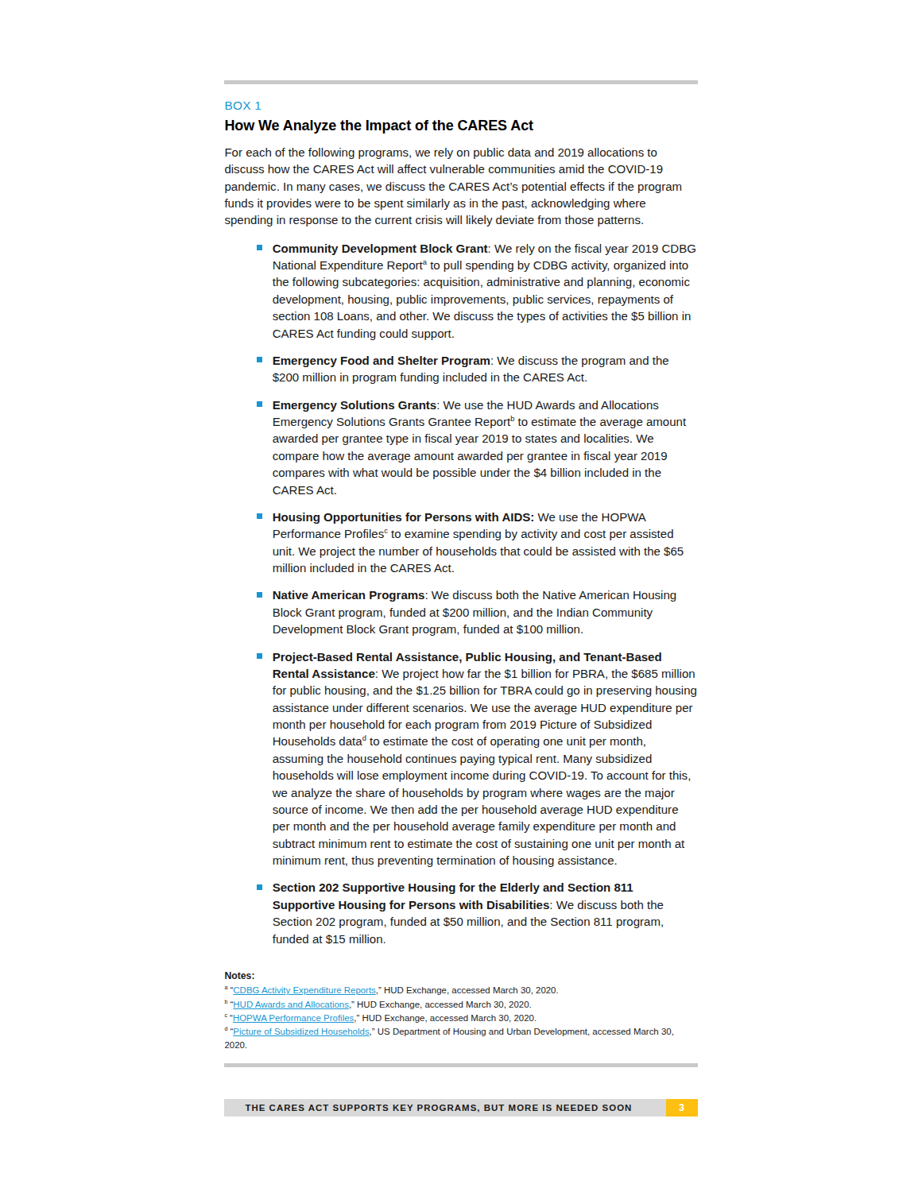BOX 1
How We Analyze the Impact of the CARES Act
For each of the following programs, we rely on public data and 2019 allocations to discuss how the CARES Act will affect vulnerable communities amid the COVID-19 pandemic. In many cases, we discuss the CARES Act’s potential effects if the program funds it provides were to be spent similarly as in the past, acknowledging where spending in response to the current crisis will likely deviate from those patterns.
Community Development Block Grant: We rely on the fiscal year 2019 CDBG National Expenditure Reporta to pull spending by CDBG activity, organized into the following subcategories: acquisition, administrative and planning, economic development, housing, public improvements, public services, repayments of section 108 Loans, and other. We discuss the types of activities the $5 billion in CARES Act funding could support.
Emergency Food and Shelter Program: We discuss the program and the $200 million in program funding included in the CARES Act.
Emergency Solutions Grants: We use the HUD Awards and Allocations Emergency Solutions Grants Grantee Reportb to estimate the average amount awarded per grantee type in fiscal year 2019 to states and localities. We compare how the average amount awarded per grantee in fiscal year 2019 compares with what would be possible under the $4 billion included in the CARES Act.
Housing Opportunities for Persons with AIDS: We use the HOPWA Performance Profilesc to examine spending by activity and cost per assisted unit. We project the number of households that could be assisted with the $65 million included in the CARES Act.
Native American Programs: We discuss both the Native American Housing Block Grant program, funded at $200 million, and the Indian Community Development Block Grant program, funded at $100 million.
Project-Based Rental Assistance, Public Housing, and Tenant-Based Rental Assistance: We project how far the $1 billion for PBRA, the $685 million for public housing, and the $1.25 billion for TBRA could go in preserving housing assistance under different scenarios. We use the average HUD expenditure per month per household for each program from 2019 Picture of Subsidized Households datad to estimate the cost of operating one unit per month, assuming the household continues paying typical rent. Many subsidized households will lose employment income during COVID-19. To account for this, we analyze the share of households by program where wages are the major source of income. We then add the per household average HUD expenditure per month and the per household average family expenditure per month and subtract minimum rent to estimate the cost of sustaining one unit per month at minimum rent, thus preventing termination of housing assistance.
Section 202 Supportive Housing for the Elderly and Section 811 Supportive Housing for Persons with Disabilities: We discuss both the Section 202 program, funded at $50 million, and the Section 811 program, funded at $15 million.
Notes:
a “CDBG Activity Expenditure Reports,” HUD Exchange, accessed March 30, 2020.
b “HUD Awards and Allocations,” HUD Exchange, accessed March 30, 2020.
c “HOPWA Performance Profiles,” HUD Exchange, accessed March 30, 2020.
d “Picture of Subsidized Households,” US Department of Housing and Urban Development, accessed March 30, 2020.
THE CARES ACT SUPPORTS KEY PROGRAMS, BUT MORE IS NEEDED SOON
3